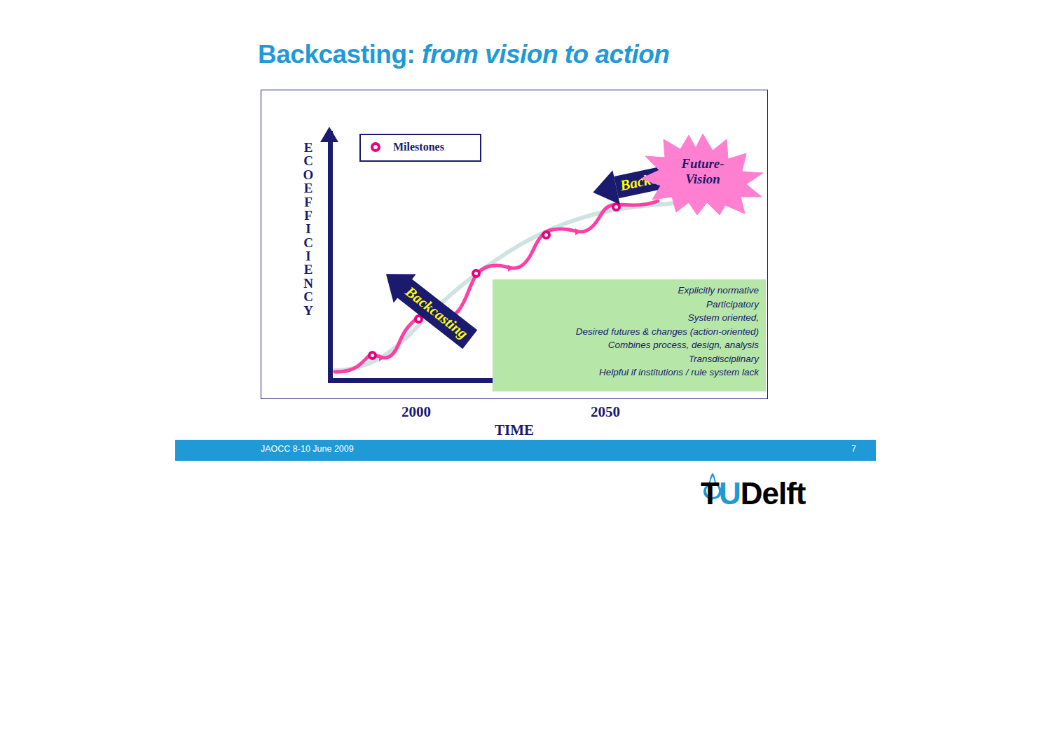Backcasting: from vision to action
ECOEFFICIENCY
Milestones
Backcasting
Backcasting
Future-
Vision
Explicitly normative
Participatory
System oriented,
Desired futures & changes (action-oriented)
Combines process, design, analysis
Transdisciplinary
Helpful if institutions / rule system lack
2000
2050
TIME
JAOCC 8-10 June 2009
7
TUDelft